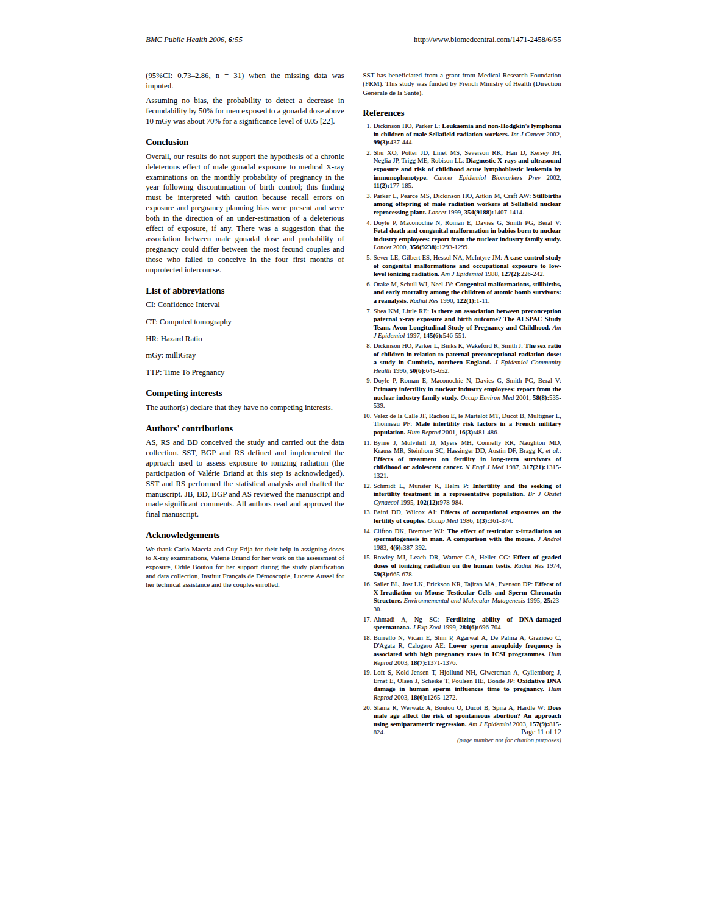BMC Public Health 2006, 6:55
http://www.biomedcentral.com/1471-2458/6/55
(95%CI: 0.73–2.86, n = 31) when the missing data was imputed.
Assuming no bias, the probability to detect a decrease in fecundability by 50% for men exposed to a gonadal dose above 10 mGy was about 70% for a significance level of 0.05 [22].
Conclusion
Overall, our results do not support the hypothesis of a chronic deleterious effect of male gonadal exposure to medical X-ray examinations on the monthly probability of pregnancy in the year following discontinuation of birth control; this finding must be interpreted with caution because recall errors on exposure and pregnancy planning bias were present and were both in the direction of an under-estimation of a deleterious effect of exposure, if any. There was a suggestion that the association between male gonadal dose and probability of pregnancy could differ between the most fecund couples and those who failed to conceive in the four first months of unprotected intercourse.
List of abbreviations
CI: Confidence Interval
CT: Computed tomography
HR: Hazard Ratio
mGy: milliGray
TTP: Time To Pregnancy
Competing interests
The author(s) declare that they have no competing interests.
Authors' contributions
AS, RS and BD conceived the study and carried out the data collection. SST, BGP and RS defined and implemented the approach used to assess exposure to ionizing radiation (the participation of Valérie Briand at this step is acknowledged). SST and RS performed the statistical analysis and drafted the manuscript. JB, BD, BGP and AS reviewed the manuscript and made significant comments. All authors read and approved the final manuscript.
Acknowledgements
We thank Carlo Maccia and Guy Frija for their help in assigning doses to X-ray examinations, Valérie Briand for her work on the assessment of exposure, Odile Boutou for her support during the study planification and data collection, Institut Français de Démoscopie, Lucette Aussel for her technical assistance and the couples enrolled.
SST has beneficiated from a grant from Medical Research Foundation (FRM). This study was funded by French Ministry of Health (Direction Générale de la Santé).
References
Dickinson HO, Parker L: Leukaemia and non-Hodgkin's lymphoma in children of male Sellafield radiation workers. Int J Cancer 2002, 99(3): 437-444.
Shu XO, Potter JD, Linet MS, Severson RK, Han D, Kersey JH, Neglia JP, Trigg ME, Robison LL: Diagnostic X-rays and ultrasound exposure and risk of childhood acute lymphoblastic leukemia by immunophenotype. Cancer Epidemiol Biomarkers Prev 2002, 11(2): 177-185.
Parker L, Pearce MS, Dickinson HO, Aitkin M, Craft AW: Stillbirths among offspring of male radiation workers at Sellafield nuclear reprocessing plant. Lancet 1999, 354(9188): 1407-1414.
Doyle P, Maconochie N, Roman E, Davies G, Smith PG, Beral V: Fetal death and congenital malformation in babies born to nuclear industry employees: report from the nuclear industry family study. Lancet 2000, 356(9238): 1293-1299.
Sever LE, Gilbert ES, Hessol NA, McIntyre JM: A case-control study of congenital malformations and occupational exposure to low-level ionizing radiation. Am J Epidemiol 1988, 127(2): 226-242.
Otake M, Schull WJ, Neel JV: Congenital malformations, stillbirths, and early mortality among the children of atomic bomb survivors: a reanalysis. Radiat Res 1990, 122(1): 1-11.
Shea KM, Little RE: Is there an association between preconception paternal x-ray exposure and birth outcome? The ALSPAC Study Team. Avon Longitudinal Study of Pregnancy and Childhood. Am J Epidemiol 1997, 145(6): 546-551.
Dickinson HO, Parker L, Binks K, Wakeford R, Smith J: The sex ratio of children in relation to paternal preconceptional radiation dose: a study in Cumbria, northern England. J Epidemiol Community Health 1996, 50(6): 645-652.
Doyle P, Roman E, Maconochie N, Davies G, Smith PG, Beral V: Primary infertility in nuclear industry employees: report from the nuclear industry family study. Occup Environ Med 2001, 58(8): 535-539.
Velez de la Calle JF, Rachou E, le Martelot MT, Ducot B, Multigner L, Thonneau PF: Male infertility risk factors in a French military population. Hum Reprod 2001, 16(3): 481-486.
Byrne J, Mulvihill JJ, Myers MH, Connelly RR, Naughton MD, Krauss MR, Steinhorn SC, Hassinger DD, Austin DF, Bragg K, et al.: Effects of treatment on fertility in long-term survivors of childhood or adolescent cancer. N Engl J Med 1987, 317(21): 1315-1321.
Schmidt L, Munster K, Helm P: Infertility and the seeking of infertility treatment in a representative population. Br J Obstet Gynaecol 1995, 102(12): 978-984.
Baird DD, Wilcox AJ: Effects of occupational exposures on the fertility of couples. Occup Med 1986, 1(3): 361-374.
Clifton DK, Bremner WJ: The effect of testicular x-irradiation on spermatogenesis in man. A comparison with the mouse. J Androl 1983, 4(6): 387-392.
Rowley MJ, Leach DR, Warner GA, Heller CG: Effect of graded doses of ionizing radiation on the human testis. Radiat Res 1974, 59(3): 665-678.
Sailer BL, Jost LK, Erickson KR, Tajiran MA, Evenson DP: Effecst of X-Irradiation on Mouse Testicular Cells and Sperm Chromatin Structure. Environnemental and Molecular Mutagenesis 1995, 25: 23-30.
Ahmadi A, Ng SC: Fertilizing ability of DNA-damaged spermatozoa. J Exp Zool 1999, 284(6): 696-704.
Burrello N, Vicari E, Shin P, Agarwal A, De Palma A, Grazioso C, D'Agata R, Calogero AE: Lower sperm aneuploidy frequency is associated with high pregnancy rates in ICSI programmes. Hum Reprod 2003, 18(7): 1371-1376.
Loft S, Kold-Jensen T, Hjollund NH, Giwercman A, Gyllemborg J, Ernst E, Olsen J, Scheike T, Poulsen HE, Bonde JP: Oxidative DNA damage in human sperm influences time to pregnancy. Hum Reprod 2003, 18(6): 1265-1272.
Slama R, Werwatz A, Boutou O, Ducot B, Spira A, Hardle W: Does male age affect the risk of spontaneous abortion? An approach using semiparametric regression. Am J Epidemiol 2003, 157(9): 815-824.
Page 11 of 12
(page number not for citation purposes)